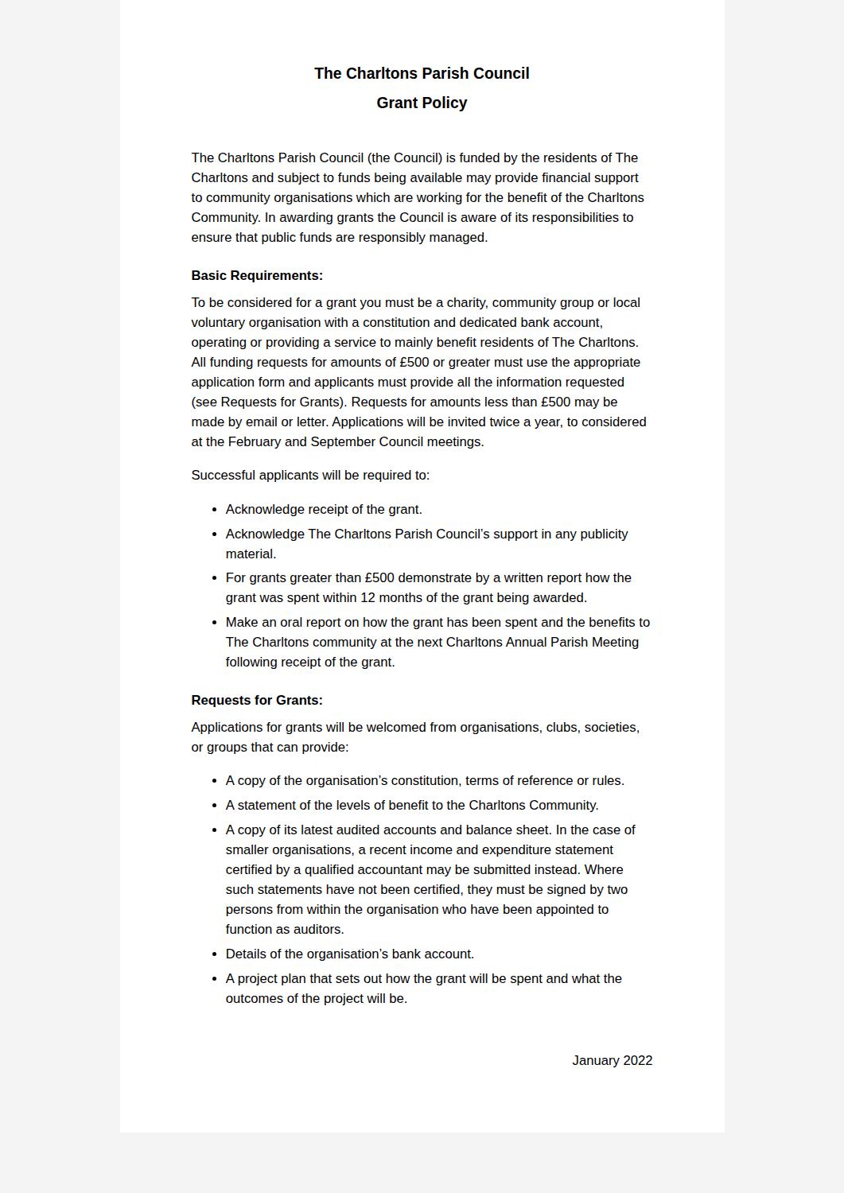The Charltons Parish CouncilGrant Policy
The Charltons Parish Council (the Council) is funded by the residents of The Charltons and subject to funds being available may provide financial support to community organisations which are working for the benefit of the Charltons Community. In awarding grants the Council is aware of its responsibilities to ensure that public funds are responsibly managed.
Basic Requirements:
To be considered for a grant you must be a charity, community group or local voluntary organisation with a constitution and dedicated bank account, operating or providing a service to mainly benefit residents of The Charltons. All funding requests for amounts of £500 or greater must use the appropriate application form and applicants must provide all the information requested (see Requests for Grants). Requests for amounts less than £500 may be made by email or letter. Applications will be invited twice a year, to considered at the February and September Council meetings.
Successful applicants will be required to:
Acknowledge receipt of the grant.
Acknowledge The Charltons Parish Council’s support in any publicity material.
For grants greater than £500 demonstrate by a written report how the grant was spent within 12 months of the grant being awarded.
Make an oral report on how the grant has been spent and the benefits to The Charltons community at the next Charltons Annual Parish Meeting following receipt of the grant.
Requests for Grants:
Applications for grants will be welcomed from organisations, clubs, societies, or groups that can provide:
A copy of the organisation’s constitution, terms of reference or rules.
A statement of the levels of benefit to the Charltons Community.
A copy of its latest audited accounts and balance sheet. In the case of smaller organisations, a recent income and expenditure statement certified by a qualified accountant may be submitted instead. Where such statements have not been certified, they must be signed by two persons from within the organisation who have been appointed to function as auditors.
Details of the organisation’s bank account.
A project plan that sets out how the grant will be spent and what the outcomes of the project will be.
January 2022